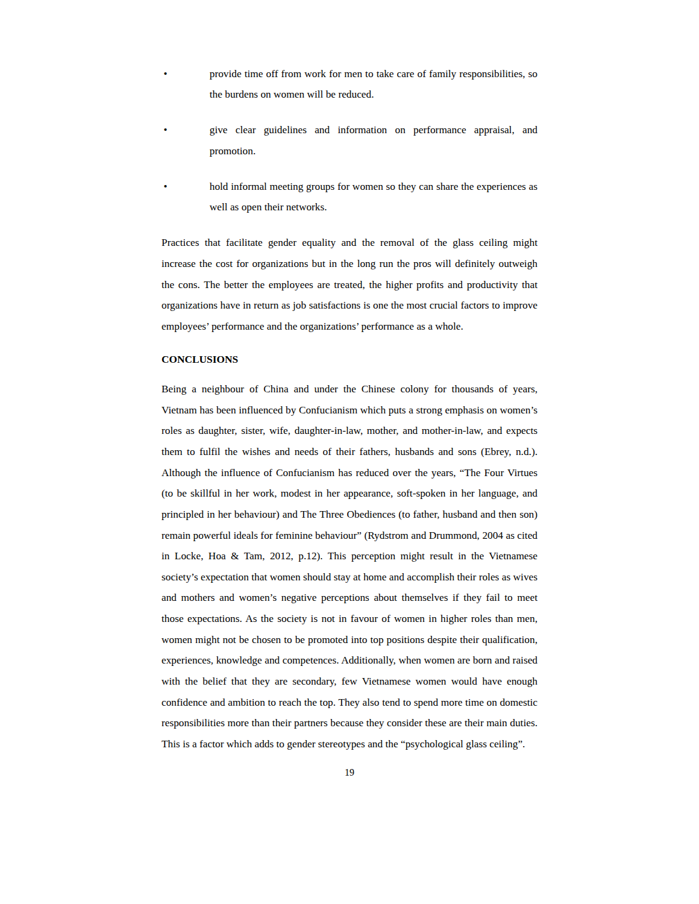provide time off from work for men to take care of family responsibilities, so the burdens on women will be reduced.
give clear guidelines and information on performance appraisal, and promotion.
hold informal meeting groups for women so they can share the experiences as well as open their networks.
Practices that facilitate gender equality and the removal of the glass ceiling might increase the cost for organizations but in the long run the pros will definitely outweigh the cons. The better the employees are treated, the higher profits and productivity that organizations have in return as job satisfactions is one the most crucial factors to improve employees’ performance and the organizations’ performance as a whole.
CONCLUSIONS
Being a neighbour of China and under the Chinese colony for thousands of years, Vietnam has been influenced by Confucianism which puts a strong emphasis on women’s roles as daughter, sister, wife, daughter-in-law, mother, and mother-in-law, and expects them to fulfil the wishes and needs of their fathers, husbands and sons (Ebrey, n.d.). Although the influence of Confucianism has reduced over the years, “The Four Virtues (to be skillful in her work, modest in her appearance, soft-spoken in her language, and principled in her behaviour) and The Three Obediences (to father, husband and then son) remain powerful ideals for feminine behaviour” (Rydstrom and Drummond, 2004 as cited in Locke, Hoa & Tam, 2012, p.12). This perception might result in the Vietnamese society’s expectation that women should stay at home and accomplish their roles as wives and mothers and women’s negative perceptions about themselves if they fail to meet those expectations. As the society is not in favour of women in higher roles than men, women might not be chosen to be promoted into top positions despite their qualification, experiences, knowledge and competences. Additionally, when women are born and raised with the belief that they are secondary, few Vietnamese women would have enough confidence and ambition to reach the top. They also tend to spend more time on domestic responsibilities more than their partners because they consider these are their main duties. This is a factor which adds to gender stereotypes and the “psychological glass ceiling”.
19